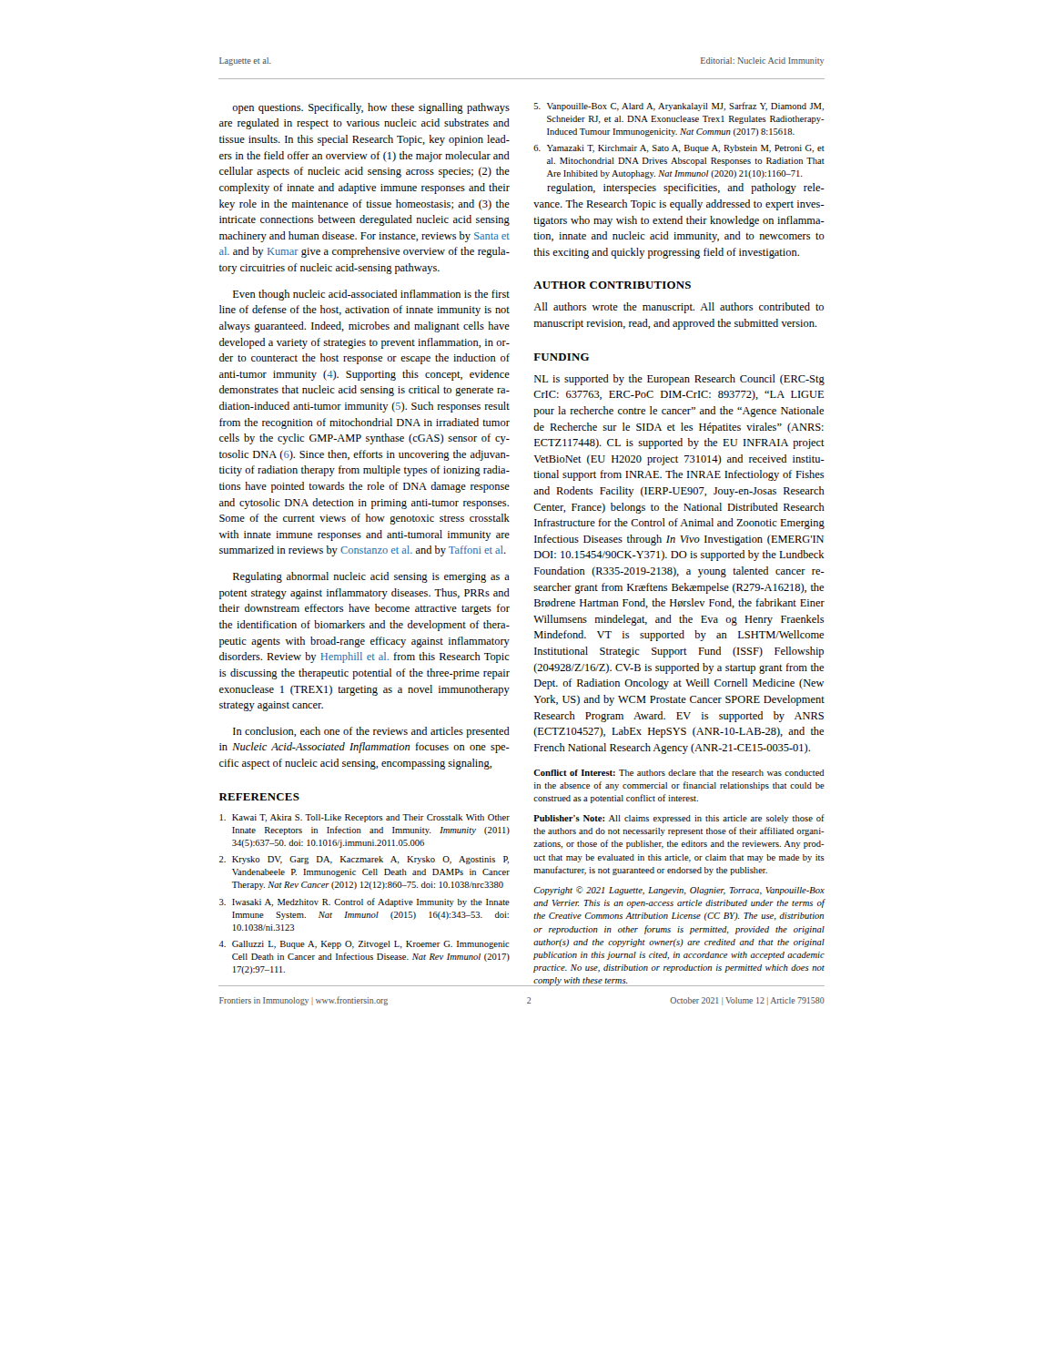Laguette et al.
Editorial: Nucleic Acid Immunity
open questions. Specifically, how these signalling pathways are regulated in respect to various nucleic acid substrates and tissue insults. In this special Research Topic, key opinion leaders in the field offer an overview of (1) the major molecular and cellular aspects of nucleic acid sensing across species; (2) the complexity of innate and adaptive immune responses and their key role in the maintenance of tissue homeostasis; and (3) the intricate connections between deregulated nucleic acid sensing machinery and human disease. For instance, reviews by Santa et al. and by Kumar give a comprehensive overview of the regulatory circuitries of nucleic acid-sensing pathways.
Even though nucleic acid-associated inflammation is the first line of defense of the host, activation of innate immunity is not always guaranteed. Indeed, microbes and malignant cells have developed a variety of strategies to prevent inflammation, in order to counteract the host response or escape the induction of anti-tumor immunity (4). Supporting this concept, evidence demonstrates that nucleic acid sensing is critical to generate radiation-induced anti-tumor immunity (5). Such responses result from the recognition of mitochondrial DNA in irradiated tumor cells by the cyclic GMP-AMP synthase (cGAS) sensor of cytosolic DNA (6). Since then, efforts in uncovering the adjuvanticity of radiation therapy from multiple types of ionizing radiations have pointed towards the role of DNA damage response and cytosolic DNA detection in priming anti-tumor responses. Some of the current views of how genotoxic stress crosstalk with innate immune responses and anti-tumoral immunity are summarized in reviews by Constanzo et al. and by Taffoni et al.
Regulating abnormal nucleic acid sensing is emerging as a potent strategy against inflammatory diseases. Thus, PRRs and their downstream effectors have become attractive targets for the identification of biomarkers and the development of therapeutic agents with broad-range efficacy against inflammatory disorders. Review by Hemphill et al. from this Research Topic is discussing the therapeutic potential of the three-prime repair exonuclease 1 (TREX1) targeting as a novel immunotherapy strategy against cancer.
In conclusion, each one of the reviews and articles presented in Nucleic Acid-Associated Inflammation focuses on one specific aspect of nucleic acid sensing, encompassing signaling,
References
Kawai T, Akira S. Toll-Like Receptors and Their Crosstalk With Other Innate Receptors in Infection and Immunity. Immunity (2011) 34(5):637–50. doi: 10.1016/j.immuni.2011.05.006
Krysko DV, Garg DA, Kaczmarek A, Krysko O, Agostinis P, Vandenabeele P. Immunogenic Cell Death and DAMPs in Cancer Therapy. Nat Rev Cancer (2012) 12(12):860–75. doi: 10.1038/nrc3380
Iwasaki A, Medzhitov R. Control of Adaptive Immunity by the Innate Immune System. Nat Immunol (2015) 16(4):343–53. doi: 10.1038/ni.3123
Galluzzi L, Buque A, Kepp O, Zitvogel L, Kroemer G. Immunogenic Cell Death in Cancer and Infectious Disease. Nat Rev Immunol (2017) 17(2):97–111.
Vanpouille-Box C, Alard A, Aryankalayil MJ, Sarfraz Y, Diamond JM, Schneider RJ, et al. DNA Exonuclease Trex1 Regulates Radiotherapy-Induced Tumour Immunogenicity. Nat Commun (2017) 8:15618.
Yamazaki T, Kirchmair A, Sato A, Buque A, Rybstein M, Petroni G, et al. Mitochondrial DNA Drives Abscopal Responses to Radiation That Are Inhibited by Autophagy. Nat Immunol (2020) 21(10):1160–71.
regulation, interspecies specificities, and pathology relevance. The Research Topic is equally addressed to expert investigators who may wish to extend their knowledge on inflammation, innate and nucleic acid immunity, and to newcomers to this exciting and quickly progressing field of investigation.
Author Contributions
All authors wrote the manuscript. All authors contributed to manuscript revision, read, and approved the submitted version.
Funding
NL is supported by the European Research Council (ERC-Stg CrIC: 637763, ERC-PoC DIM-CrIC: 893772), “LA LIGUE pour la recherche contre le cancer” and the “Agence Nationale de Recherche sur le SIDA et les Hépatites virales” (ANRS: ECTZ117448). CL is supported by the EU INFRAIA project VetBioNet (EU H2020 project 731014) and received institutional support from INRAE. The INRAE Infectiology of Fishes and Rodents Facility (IERP-UE907, Jouy-en-Josas Research Center, France) belongs to the National Distributed Research Infrastructure for the Control of Animal and Zoonotic Emerging Infectious Diseases through In Vivo Investigation (EMERG'IN DOI: 10.15454/90CK-Y371). DO is supported by the Lundbeck Foundation (R335-2019-2138), a young talented cancer researcher grant from Kræftens Bekæmpelse (R279-A16218), the Brødrene Hartman Fond, the Hørslev Fond, the fabrikant Einer Willumsens mindelegat, and the Eva og Henry Fraenkels Mindefond. VT is supported by an LSHTM/Wellcome Institutional Strategic Support Fund (ISSF) Fellowship (204928/Z/16/Z). CV-B is supported by a startup grant from the Dept. of Radiation Oncology at Weill Cornell Medicine (New York, US) and by WCM Prostate Cancer SPORE Development Research Program Award. EV is supported by ANRS (ECTZ104527), LabEx HepSYS (ANR-10-LAB-28), and the French National Research Agency (ANR-21-CE15-0035-01).
Conflict of Interest: The authors declare that the research was conducted in the absence of any commercial or financial relationships that could be construed as a potential conflict of interest.
Publisher's Note: All claims expressed in this article are solely those of the authors and do not necessarily represent those of their affiliated organizations, or those of the publisher, the editors and the reviewers. Any product that may be evaluated in this article, or claim that may be made by its manufacturer, is not guaranteed or endorsed by the publisher.
Copyright © 2021 Laguette, Langevin, Olagnier, Torraca, Vanpouille-Box and Verrier. This is an open-access article distributed under the terms of the Creative Commons Attribution License (CC BY). The use, distribution or reproduction in other forums is permitted, provided the original author(s) and the copyright owner(s) are credited and that the original publication in this journal is cited, in accordance with accepted academic practice. No use, distribution or reproduction is permitted which does not comply with these terms.
Frontiers in Immunology | www.frontiersin.org
2
October 2021 | Volume 12 | Article 791580